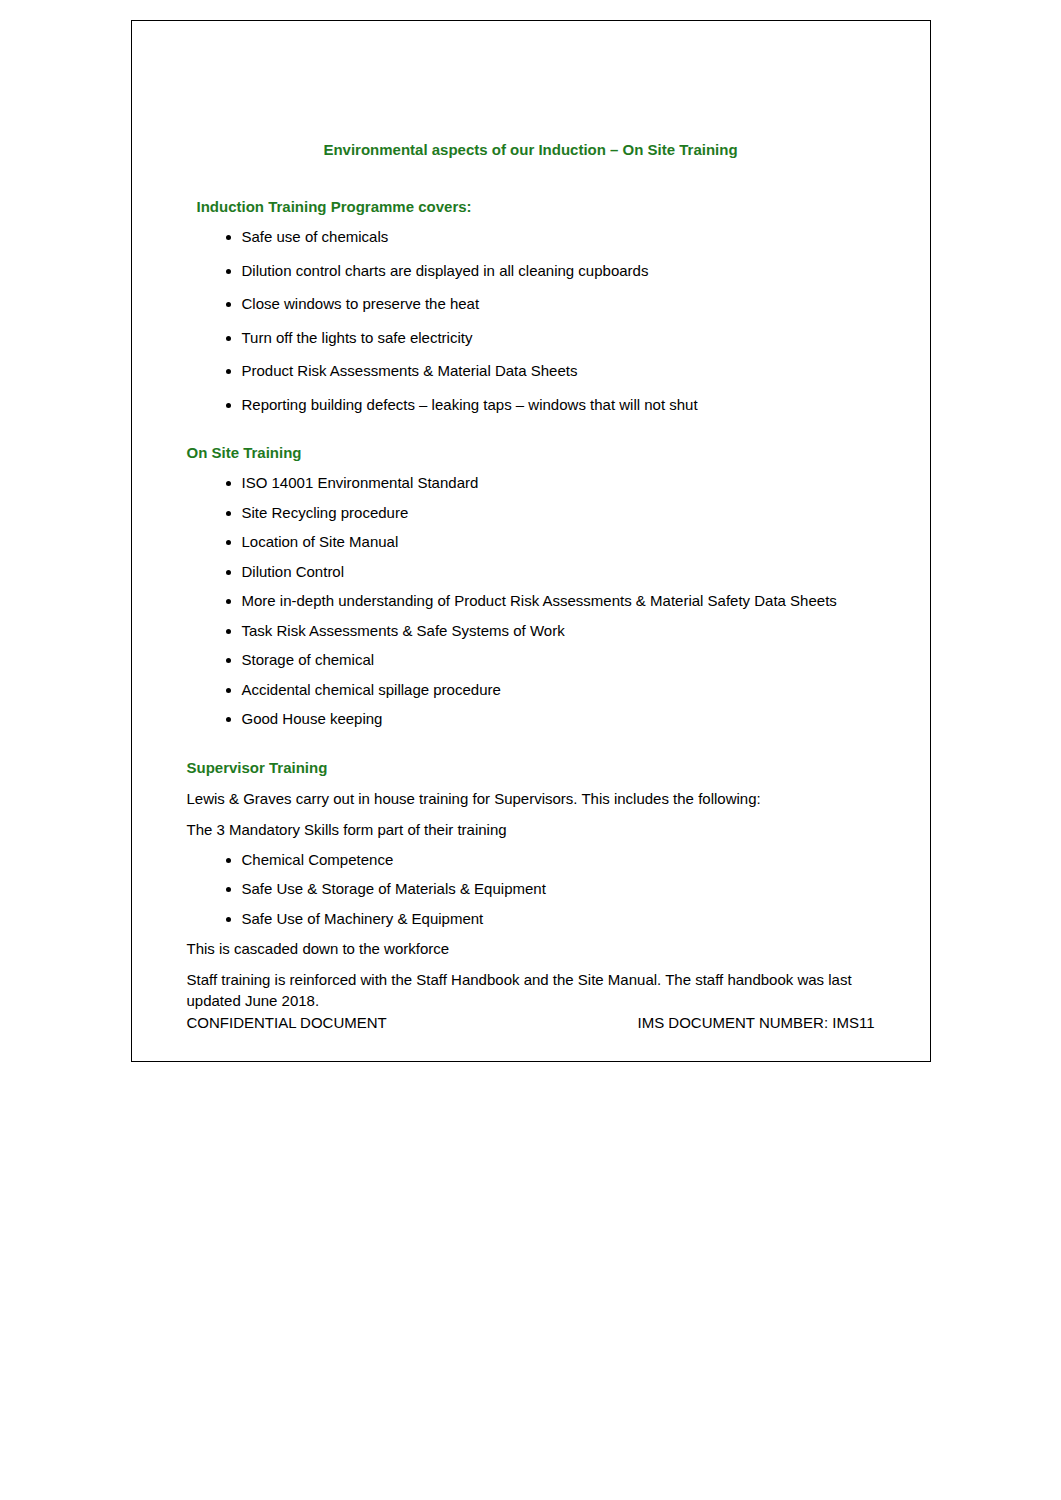Environmental aspects of our Induction – On Site Training
Induction Training Programme covers:
Safe use of chemicals
Dilution control charts are displayed in all cleaning cupboards
Close windows to preserve the heat
Turn off the lights to safe electricity
Product Risk Assessments & Material Data Sheets
Reporting building defects – leaking taps – windows that will not shut
On Site Training
ISO 14001 Environmental Standard
Site Recycling procedure
Location of Site Manual
Dilution Control
More in-depth understanding of Product Risk Assessments & Material Safety Data Sheets
Task Risk Assessments & Safe Systems of Work
Storage of chemical
Accidental chemical spillage procedure
Good House keeping
Supervisor Training
Lewis & Graves carry out in house training for Supervisors. This includes the following:
The 3 Mandatory Skills form part of their training
Chemical Competence
Safe Use & Storage of Materials & Equipment
Safe Use of Machinery & Equipment
This is cascaded down to the workforce
Staff training is reinforced with the Staff Handbook and the Site Manual. The staff handbook was last updated June 2018.
CONFIDENTIAL DOCUMENT IMS DOCUMENT NUMBER: IMS11